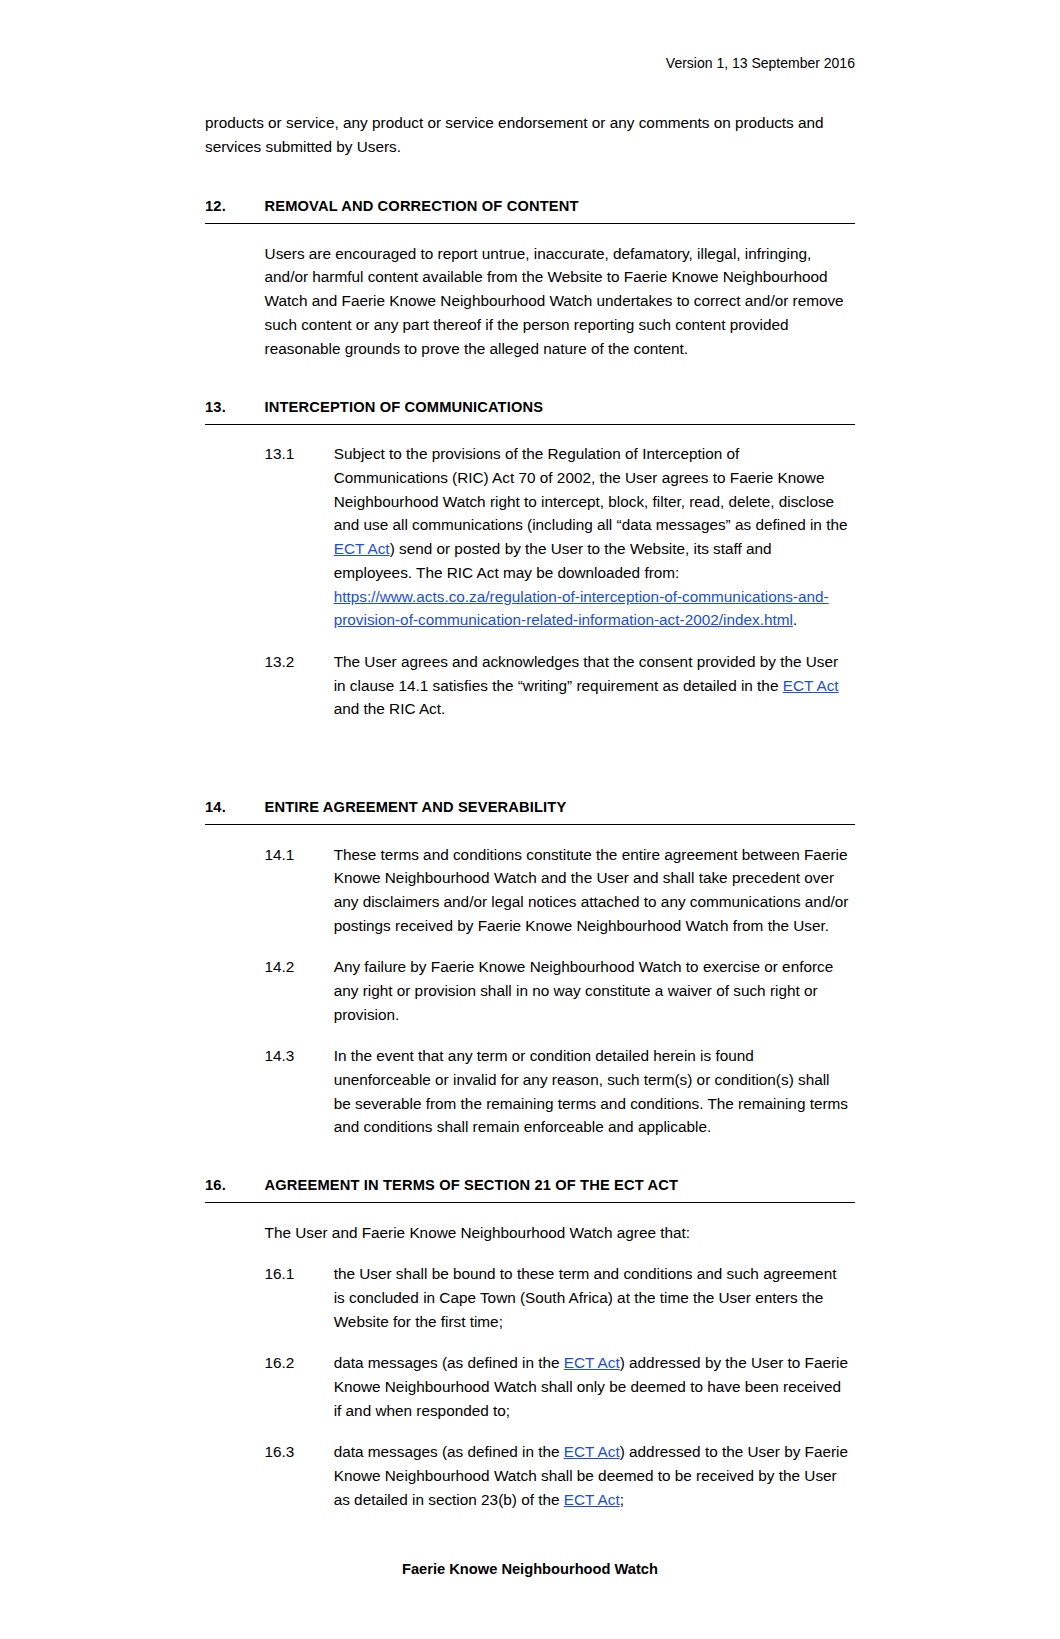Version 1, 13 September 2016
products or service, any product or service endorsement or any comments on products and services submitted by Users.
12. REMOVAL AND CORRECTION OF CONTENT
Users are encouraged to report untrue, inaccurate, defamatory, illegal, infringing, and/or harmful content available from the Website to Faerie Knowe Neighbourhood Watch and Faerie Knowe Neighbourhood Watch undertakes to correct and/or remove such content or any part thereof if the person reporting such content provided reasonable grounds to prove the alleged nature of the content.
13. INTERCEPTION OF COMMUNICATIONS
13.1
Subject to the provisions of the Regulation of Interception of Communications (RIC) Act 70 of 2002, the User agrees to Faerie Knowe Neighbourhood Watch right to intercept, block, filter, read, delete, disclose and use all communications (including all “data messages” as defined in the ECT Act) send or posted by the User to the Website, its staff and employees. The RIC Act may be downloaded from: https://www.acts.co.za/regulation-of-interception-of-communications-and-provision-of-communication-related-information-act-2002/index.html.
13.2
The User agrees and acknowledges that the consent provided by the User in clause 14.1 satisfies the “writing” requirement as detailed in the ECT Act and the RIC Act.
14. ENTIRE AGREEMENT AND SEVERABILITY
14.1
These terms and conditions constitute the entire agreement between Faerie Knowe Neighbourhood Watch and the User and shall take precedent over any disclaimers and/or legal notices attached to any communications and/or postings received by Faerie Knowe Neighbourhood Watch from the User.
14.2
Any failure by Faerie Knowe Neighbourhood Watch to exercise or enforce any right or provision shall in no way constitute a waiver of such right or provision.
14.3
In the event that any term or condition detailed herein is found unenforceable or invalid for any reason, such term(s) or condition(s) shall be severable from the remaining terms and conditions. The remaining terms and conditions shall remain enforceable and applicable.
16. AGREEMENT IN TERMS OF SECTION 21 OF THE ECT ACT
The User and Faerie Knowe Neighbourhood Watch agree that:
16.1
the User shall be bound to these term and conditions and such agreement is concluded in Cape Town (South Africa) at the time the User enters the Website for the first time;
16.2
data messages (as defined in the ECT Act) addressed by the User to Faerie Knowe Neighbourhood Watch shall only be deemed to have been received if and when responded to;
16.3
data messages (as defined in the ECT Act) addressed to the User by Faerie Knowe Neighbourhood Watch shall be deemed to be received by the User as detailed in section 23(b) of the ECT Act;
Faerie Knowe Neighbourhood Watch